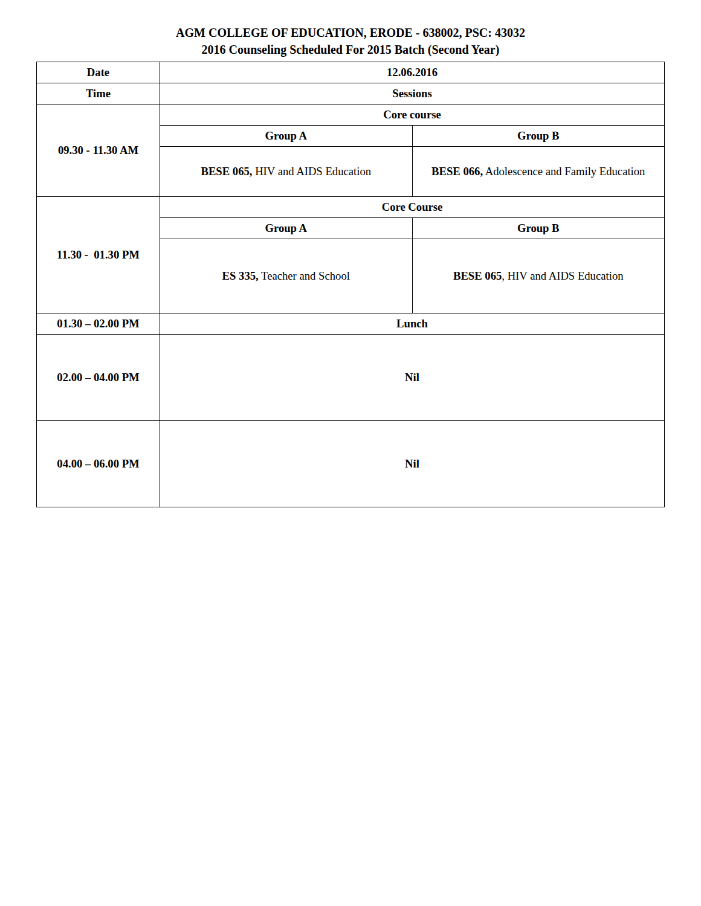AGM COLLEGE OF EDUCATION, ERODE - 638002, PSC: 43032
2016 Counseling Scheduled For 2015 Batch (Second Year)
| Date | 12.06.2016 |
| Time | Sessions |
| 09.30 - 11.30 AM | Core course |
| Group A | Group B |
| BESE 065, HIV and AIDS Education | BESE 066, Adolescence and Family Education |
| 11.30 - 01.30 PM | Core Course |
| Group A | Group B |
| ES 335, Teacher and School | BESE 065 , HIV and AIDS Education |
| 01.30 – 02.00 PM | Lunch |
| 02.00 – 04.00 PM | Nil |
| 04.00 – 06.00 PM | Nil |